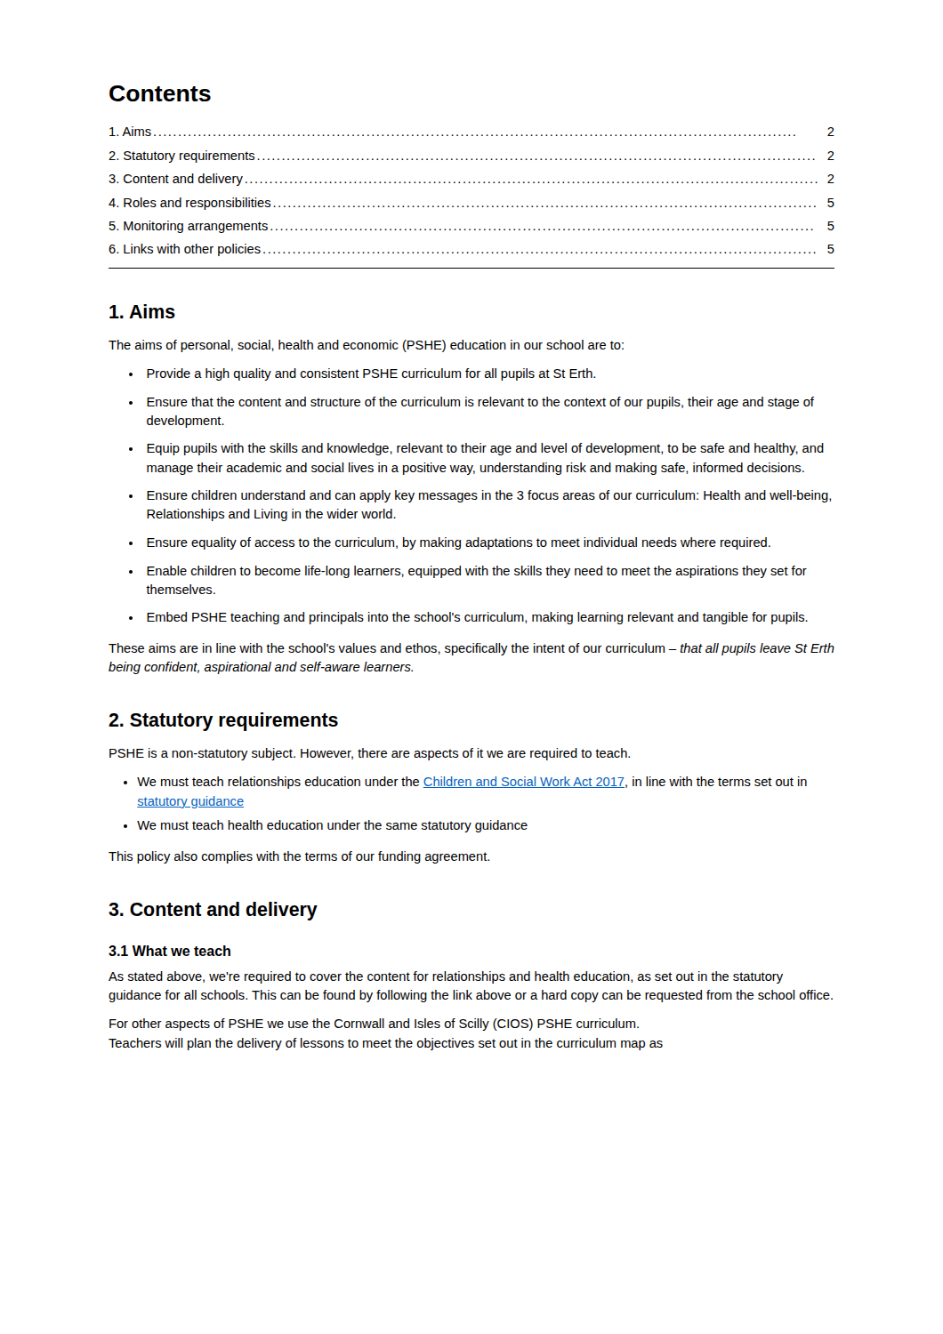Contents
1. Aims.................................................................................................................................. 2
2. Statutory requirements................................................................................................................. 2
3. Content and delivery.................................................................................................................... 2
4. Roles and responsibilities.............................................................................................................. 5
5. Monitoring arrangements.............................................................................................................. 5
6. Links with other policies................................................................................................................ 5
1. Aims
The aims of personal, social, health and economic (PSHE) education in our school are to:
Provide a high quality and consistent PSHE curriculum for all pupils at St Erth.
Ensure that the content and structure of the curriculum is relevant to the context of our pupils, their age and stage of development.
Equip pupils with the skills and knowledge, relevant to their age and level of development, to be safe and healthy, and manage their academic and social lives in a positive way, understanding risk and making safe, informed decisions.
Ensure children understand and can apply key messages in the 3 focus areas of our curriculum: Health and well-being, Relationships and Living in the wider world.
Ensure equality of access to the curriculum, by making adaptations to meet individual needs where required.
Enable children to become life-long learners, equipped with the skills they need to meet the aspirations they set for themselves.
Embed PSHE teaching and principals into the school's curriculum, making learning relevant and tangible for pupils.
These aims are in line with the school's values and ethos, specifically the intent of our curriculum – that all pupils leave St Erth being confident, aspirational and self-aware learners.
2. Statutory requirements
PSHE is a non-statutory subject. However, there are aspects of it we are required to teach.
We must teach relationships education under the Children and Social Work Act 2017, in line with the terms set out in statutory guidance
We must teach health education under the same statutory guidance
This policy also complies with the terms of our funding agreement.
3. Content and delivery
3.1 What we teach
As stated above, we're required to cover the content for relationships and health education, as set out in the statutory guidance for all schools. This can be found by following the link above or a hard copy can be requested from the school office.
For other aspects of PSHE we use the Cornwall and Isles of Scilly (CIOS) PSHE curriculum.
Teachers will plan the delivery of lessons to meet the objectives set out in the curriculum map as